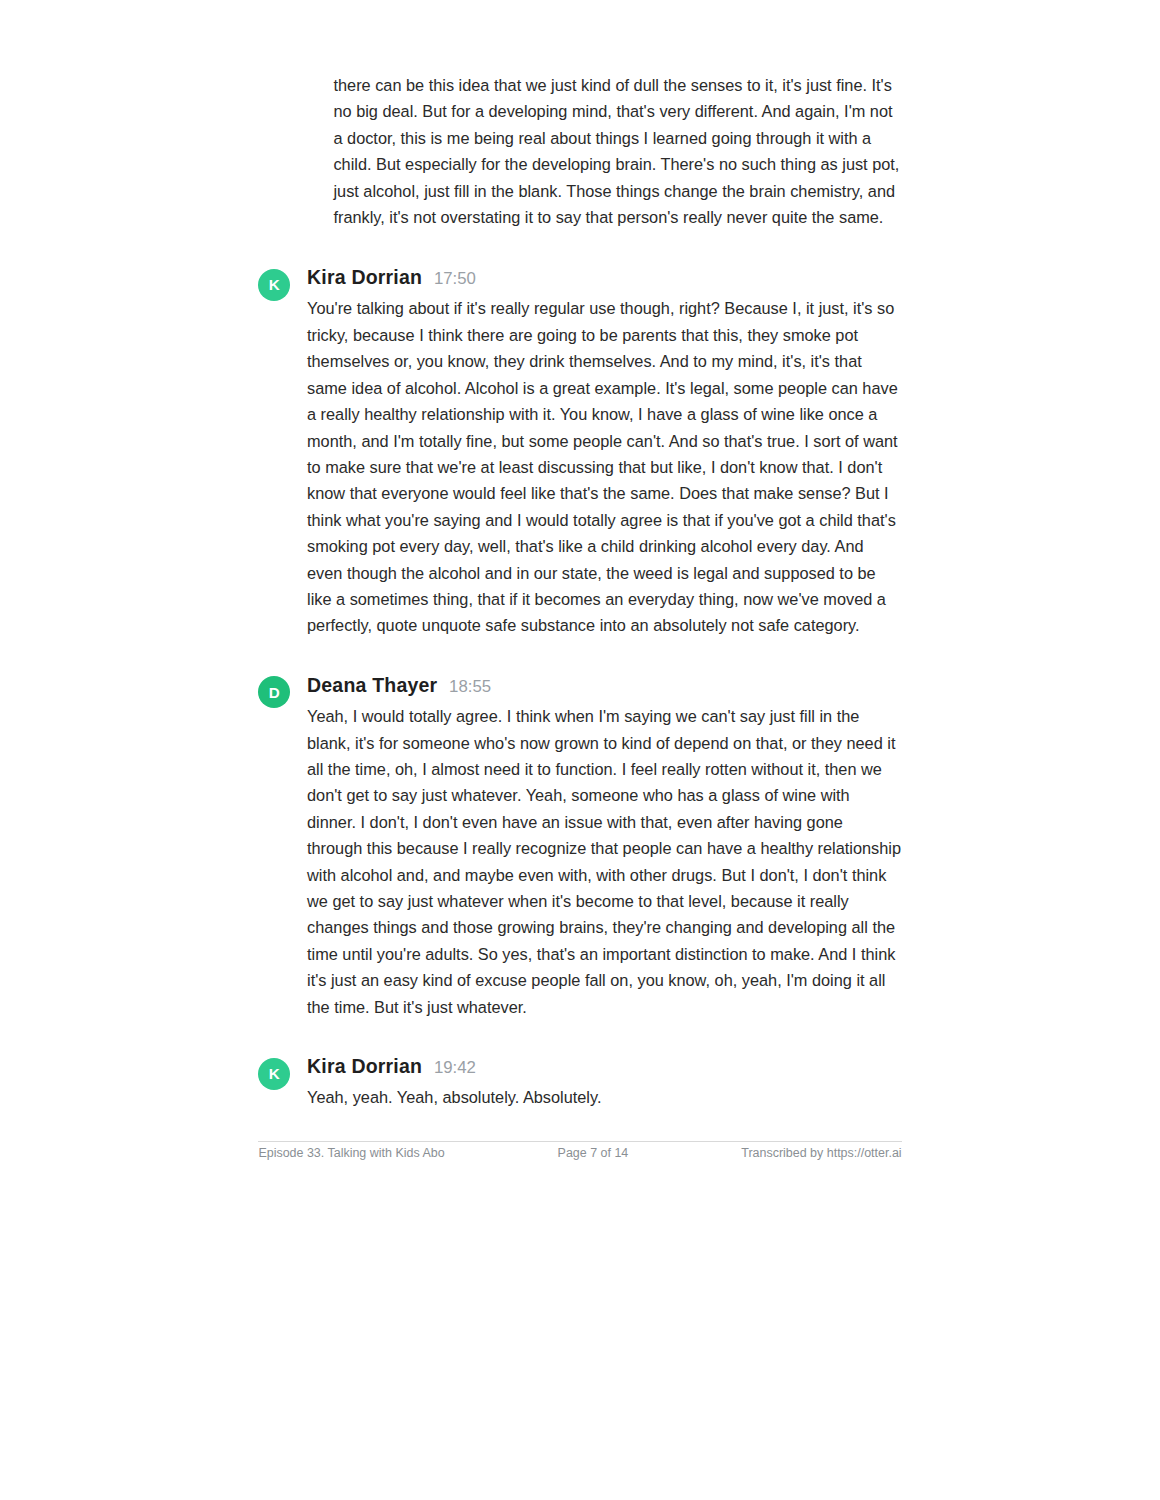there can be this idea that we just kind of dull the senses to it, it's just fine. It's no big deal. But for a developing mind, that's very different. And again, I'm not a doctor, this is me being real about things I learned going through it with a child. But especially for the developing brain. There's no such thing as just pot, just alcohol, just fill in the blank. Those things change the brain chemistry, and frankly, it's not overstating it to say that person's really never quite the same.
K
Kira Dorrian 17:50
You're talking about if it's really regular use though, right? Because I, it just, it's so tricky, because I think there are going to be parents that this, they smoke pot themselves or, you know, they drink themselves. And to my mind, it's, it's that same idea of alcohol. Alcohol is a great example. It's legal, some people can have a really healthy relationship with it. You know, I have a glass of wine like once a month, and I'm totally fine, but some people can't. And so that's true. I sort of want to make sure that we're at least discussing that but like, I don't know that. I don't know that everyone would feel like that's the same. Does that make sense? But I think what you're saying and I would totally agree is that if you've got a child that's smoking pot every day, well, that's like a child drinking alcohol every day. And even though the alcohol and in our state, the weed is legal and supposed to be like a sometimes thing, that if it becomes an everyday thing, now we've moved a perfectly, quote unquote safe substance into an absolutely not safe category.
D
Deana Thayer 18:55
Yeah, I would totally agree. I think when I'm saying we can't say just fill in the blank, it's for someone who's now grown to kind of depend on that, or they need it all the time, oh, I almost need it to function. I feel really rotten without it, then we don't get to say just whatever. Yeah, someone who has a glass of wine with dinner. I don't, I don't even have an issue with that, even after having gone through this because I really recognize that people can have a healthy relationship with alcohol and, and maybe even with, with other drugs. But I don't, I don't think we get to say just whatever when it's become to that level, because it really changes things and those growing brains, they're changing and developing all the time until you're adults. So yes, that's an important distinction to make. And I think it's just an easy kind of excuse people fall on, you know, oh, yeah, I'm doing it all the time. But it's just whatever.
K
Kira Dorrian 19:42
Yeah, yeah. Yeah, absolutely. Absolutely.
Episode 33. Talking with Kids Abo Page 7 of 14 Transcribed by https://otter.ai